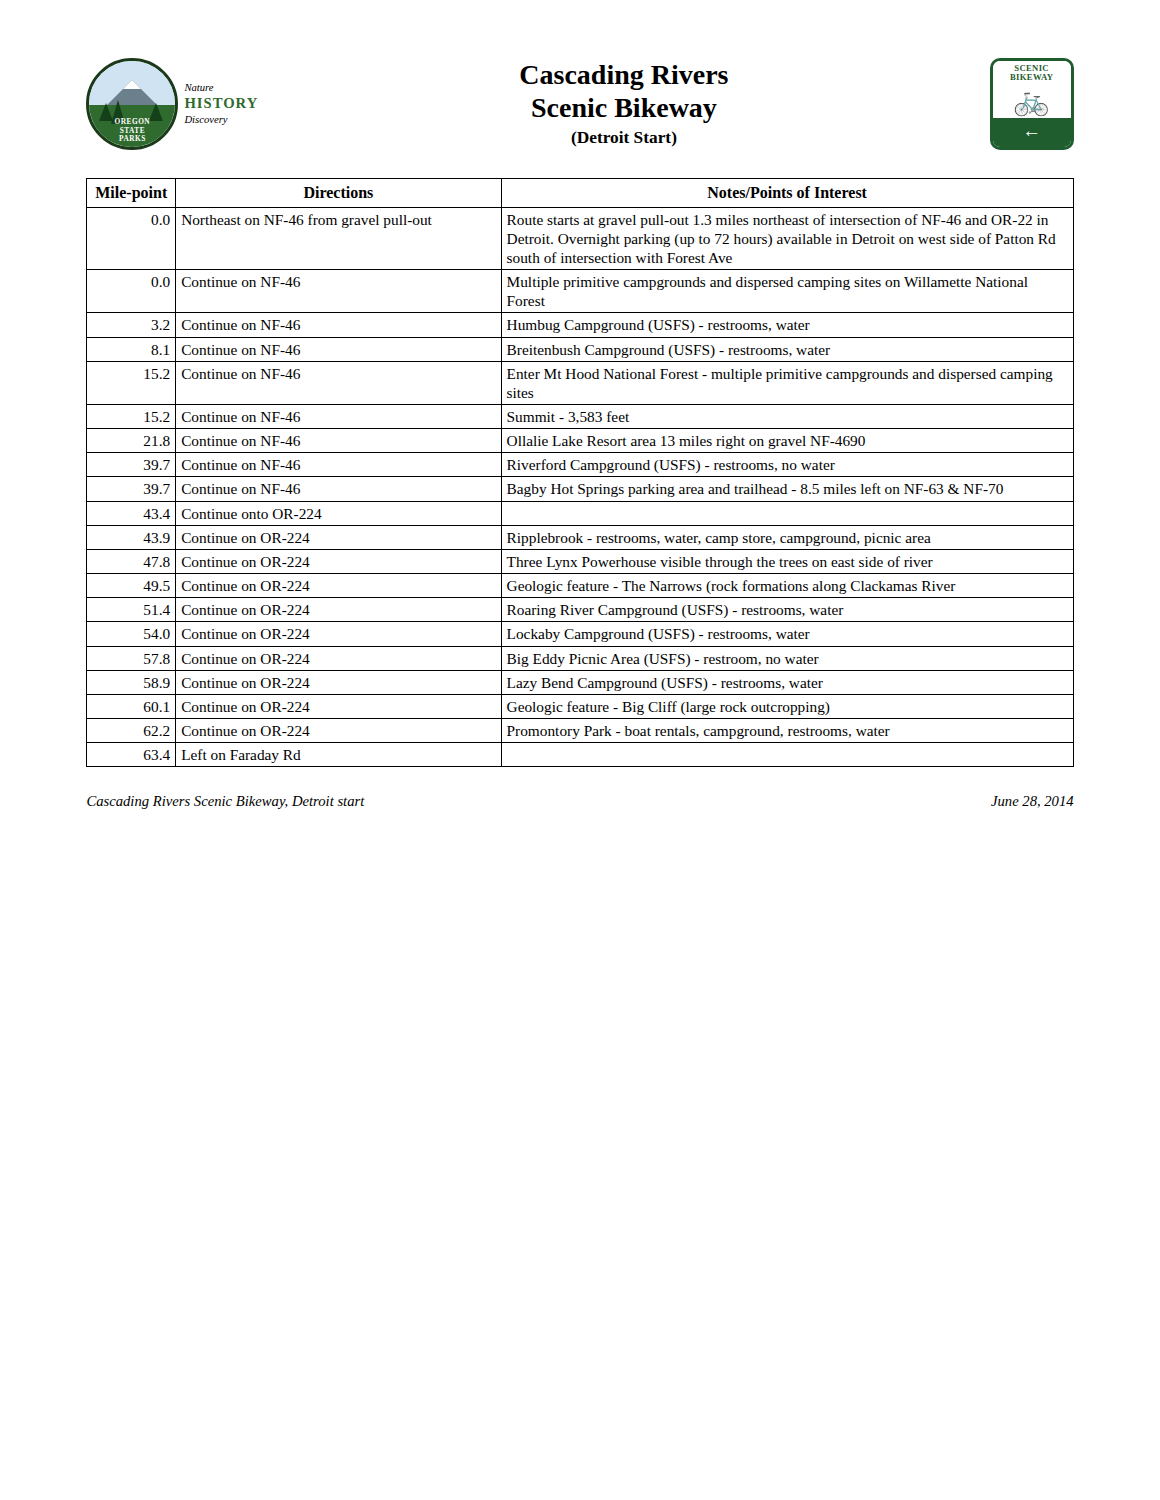OREGON
STATE
PARKS
Nature
HISTORY
Discovery
Cascading Rivers
Scenic Bikeway
(Detroit Start)
SCENIC
BIKEWAY
🚲
←
| Mile-point | Directions | Notes/Points of Interest |
| --- | --- | --- |
| 0.0 | Northeast on NF-46 from gravel pull-out | Route starts at gravel pull-out 1.3 miles northeast of intersection of NF-46 and OR-22 in Detroit. Overnight parking (up to 72 hours) available in Detroit on west side of Patton Rd south of intersection with Forest Ave |
| 0.0 | Continue on NF-46 | Multiple primitive campgrounds and dispersed camping sites on Willamette National Forest |
| 3.2 | Continue on NF-46 | Humbug Campground (USFS) - restrooms, water |
| 8.1 | Continue on NF-46 | Breitenbush Campground (USFS) - restrooms, water |
| 15.2 | Continue on NF-46 | Enter Mt Hood National Forest - multiple primitive campgrounds and dispersed camping sites |
| 15.2 | Continue on NF-46 | Summit - 3,583 feet |
| 21.8 | Continue on NF-46 | Ollalie Lake Resort area 13 miles right on gravel NF-4690 |
| 39.7 | Continue on NF-46 | Riverford Campground (USFS) - restrooms, no water |
| 39.7 | Continue on NF-46 | Bagby Hot Springs parking area and trailhead - 8.5 miles left on NF-63 & NF-70 |
| 43.4 | Continue onto OR-224 | |
| 43.9 | Continue on OR-224 | Ripplebrook - restrooms, water, camp store, campground, picnic area |
| 47.8 | Continue on OR-224 | Three Lynx Powerhouse visible through the trees on east side of river |
| 49.5 | Continue on OR-224 | Geologic feature - The Narrows (rock formations along Clackamas River |
| 51.4 | Continue on OR-224 | Roaring River Campground (USFS) - restrooms, water |
| 54.0 | Continue on OR-224 | Lockaby Campground (USFS) - restrooms, water |
| 57.8 | Continue on OR-224 | Big Eddy Picnic Area (USFS) - restroom, no water |
| 58.9 | Continue on OR-224 | Lazy Bend Campground (USFS) - restrooms, water |
| 60.1 | Continue on OR-224 | Geologic feature - Big Cliff (large rock outcropping) |
| 62.2 | Continue on OR-224 | Promontory Park - boat rentals, campground, restrooms, water |
| 63.4 | Left on Faraday Rd | |
Cascading Rivers Scenic Bikeway, Detroit start
June 28, 2014